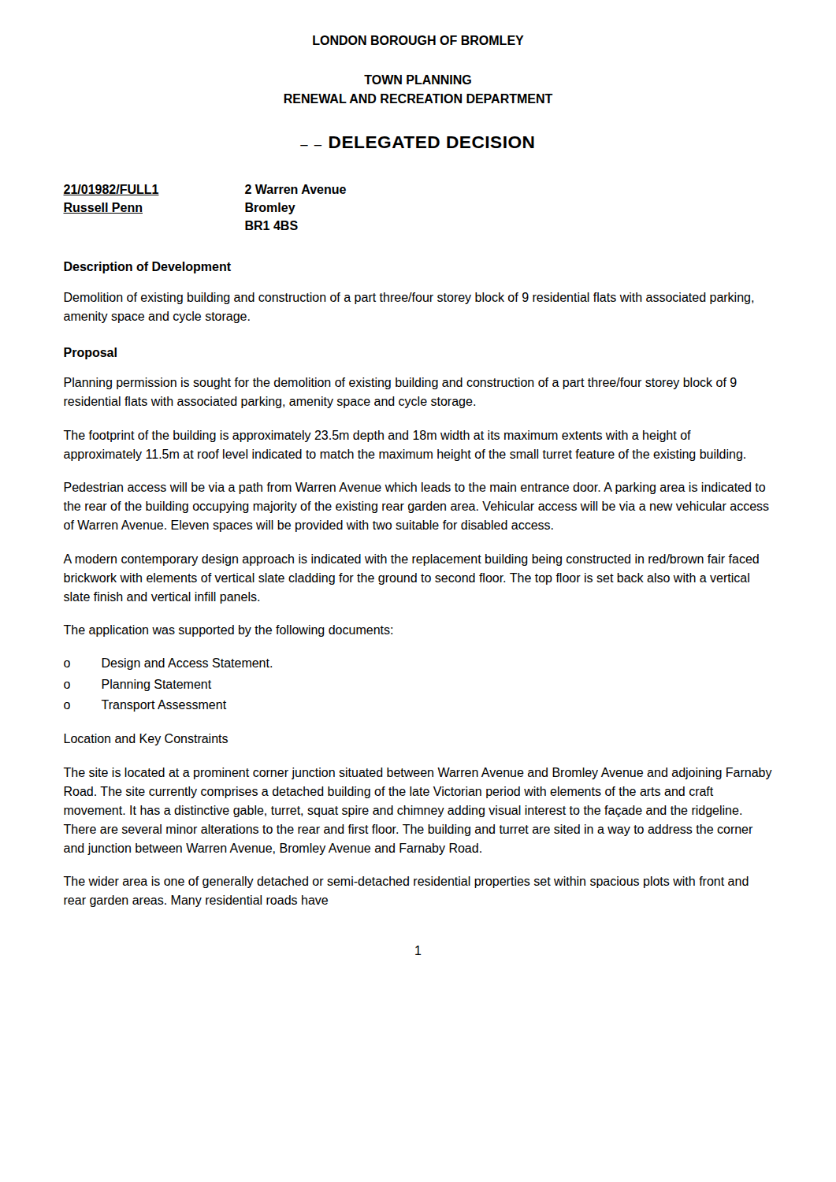LONDON BOROUGH OF BROMLEY
TOWN PLANNING
RENEWAL AND RECREATION DEPARTMENT
_ _ DELEGATED DECISION
| 21/01982/FULL1 | 2 Warren Avenue |
| Russell Penn | Bromley BR1 4BS |
Description of Development
Demolition of existing building and construction of a part three/four storey block of 9 residential flats with associated parking, amenity space and cycle storage.
Proposal
Planning permission is sought for the demolition of existing building and construction of a part three/four storey block of 9 residential flats with associated parking, amenity space and cycle storage.
The footprint of the building is approximately 23.5m depth and 18m width at its maximum extents with a height of approximately 11.5m at roof level indicated to match the maximum height of the small turret feature of the existing building.
Pedestrian access will be via a path from Warren Avenue which leads to the main entrance door. A parking area is indicated to the rear of the building occupying majority of the existing rear garden area. Vehicular access will be via a new vehicular access of Warren Avenue. Eleven spaces will be provided with two suitable for disabled access.
A modern contemporary design approach is indicated with the replacement building being constructed in red/brown fair faced brickwork with elements of vertical slate cladding for the ground to second floor. The top floor is set back also with a vertical slate finish and vertical infill panels.
The application was supported by the following documents:
o Design and Access Statement.
o Planning Statement
o Transport Assessment
Location and Key Constraints
The site is located at a prominent corner junction situated between Warren Avenue and Bromley Avenue and adjoining Farnaby Road. The site currently comprises a detached building of the late Victorian period with elements of the arts and craft movement. It has a distinctive gable, turret, squat spire and chimney adding visual interest to the façade and the ridgeline. There are several minor alterations to the rear and first floor. The building and turret are sited in a way to address the corner and junction between Warren Avenue, Bromley Avenue and Farnaby Road.
The wider area is one of generally detached or semi-detached residential properties set within spacious plots with front and rear garden areas. Many residential roads have
1